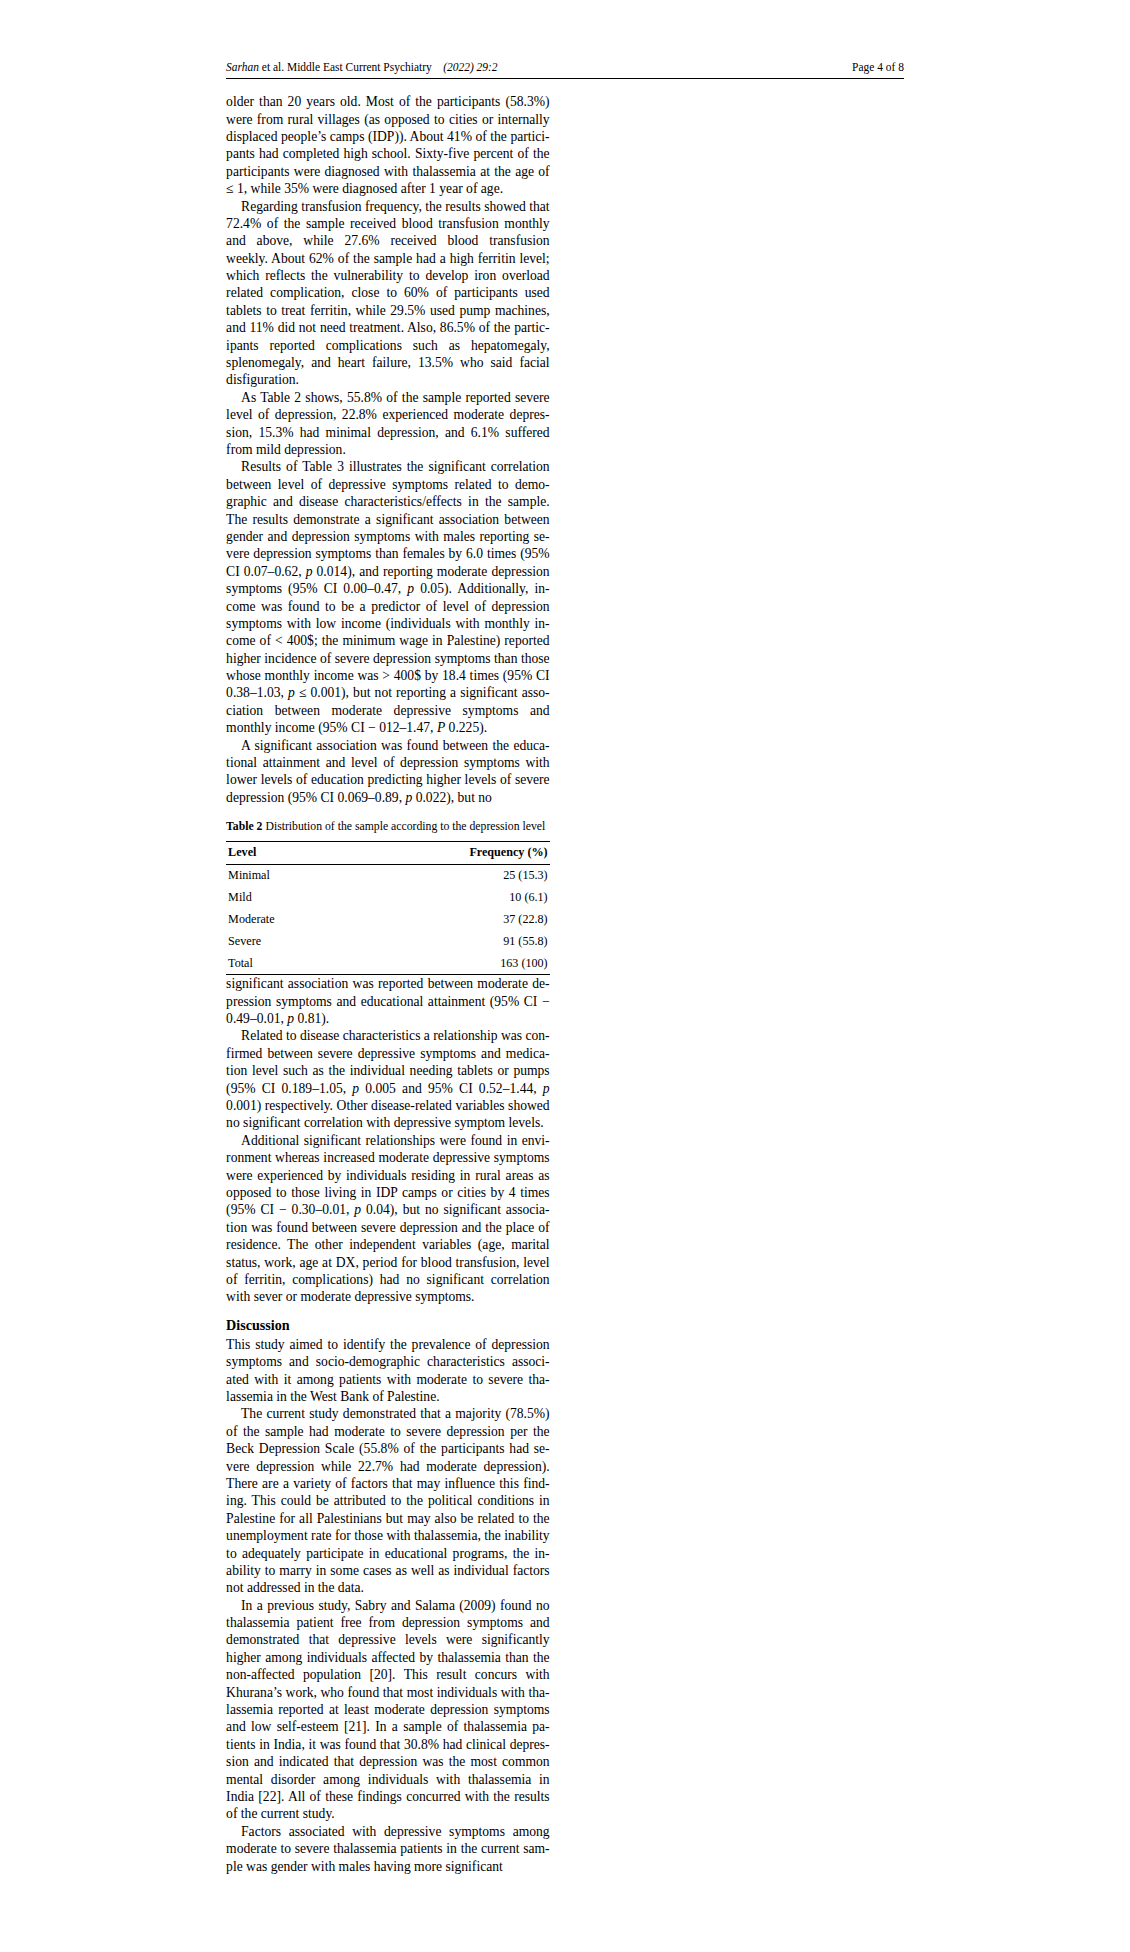Sarhan et al. Middle East Current Psychiatry (2022) 29:2
Page 4 of 8
older than 20 years old. Most of the participants (58.3%) were from rural villages (as opposed to cities or internally displaced people’s camps (IDP)). About 41% of the participants had completed high school. Sixty-five percent of the participants were diagnosed with thalassemia at the age of ≤ 1, while 35% were diagnosed after 1 year of age.
Regarding transfusion frequency, the results showed that 72.4% of the sample received blood transfusion monthly and above, while 27.6% received blood transfusion weekly. About 62% of the sample had a high ferritin level; which reflects the vulnerability to develop iron overload related complication, close to 60% of participants used tablets to treat ferritin, while 29.5% used pump machines, and 11% did not need treatment. Also, 86.5% of the participants reported complications such as hepatomegaly, splenomegaly, and heart failure, 13.5% who said facial disfiguration.
As Table 2 shows, 55.8% of the sample reported severe level of depression, 22.8% experienced moderate depression, 15.3% had minimal depression, and 6.1% suffered from mild depression.
Results of Table 3 illustrates the significant correlation between level of depressive symptoms related to demographic and disease characteristics/effects in the sample. The results demonstrate a significant association between gender and depression symptoms with males reporting severe depression symptoms than females by 6.0 times (95% CI 0.07–0.62, p 0.014), and reporting moderate depression symptoms (95% CI 0.00–0.47, p 0.05). Additionally, income was found to be a predictor of level of depression symptoms with low income (individuals with monthly income of < 400$; the minimum wage in Palestine) reported higher incidence of severe depression symptoms than those whose monthly income was > 400$ by 18.4 times (95% CI 0.38–1.03, p ≤ 0.001), but not reporting a significant association between moderate depressive symptoms and monthly income (95% CI − 012–1.47, P 0.225).
A significant association was found between the educational attainment and level of depression symptoms with lower levels of education predicting higher levels of severe depression (95% CI 0.069–0.89, p 0.022), but no
Table 2 Distribution of the sample according to the depression level
| Level | Frequency (%) |
| --- | --- |
| Minimal | 25 (15.3) |
| Mild | 10 (6.1) |
| Moderate | 37 (22.8) |
| Severe | 91 (55.8) |
| Total | 163 (100) |
significant association was reported between moderate depression symptoms and educational attainment (95% CI − 0.49–0.01, p 0.81).
Related to disease characteristics a relationship was confirmed between severe depressive symptoms and medication level such as the individual needing tablets or pumps (95% CI 0.189–1.05, p 0.005 and 95% CI 0.52–1.44, p 0.001) respectively. Other disease-related variables showed no significant correlation with depressive symptom levels.
Additional significant relationships were found in environment whereas increased moderate depressive symptoms were experienced by individuals residing in rural areas as opposed to those living in IDP camps or cities by 4 times (95% CI − 0.30–0.01, p 0.04), but no significant association was found between severe depression and the place of residence. The other independent variables (age, marital status, work, age at DX, period for blood transfusion, level of ferritin, complications) had no significant correlation with sever or moderate depressive symptoms.
Discussion
This study aimed to identify the prevalence of depression symptoms and socio-demographic characteristics associated with it among patients with moderate to severe thalassemia in the West Bank of Palestine.
The current study demonstrated that a majority (78.5%) of the sample had moderate to severe depression per the Beck Depression Scale (55.8% of the participants had severe depression while 22.7% had moderate depression). There are a variety of factors that may influence this finding. This could be attributed to the political conditions in Palestine for all Palestinians but may also be related to the unemployment rate for those with thalassemia, the inability to adequately participate in educational programs, the inability to marry in some cases as well as individual factors not addressed in the data.
In a previous study, Sabry and Salama (2009) found no thalassemia patient free from depression symptoms and demonstrated that depressive levels were significantly higher among individuals affected by thalassemia than the non-affected population [20]. This result concurs with Khurana’s work, who found that most individuals with thalassemia reported at least moderate depression symptoms and low self-esteem [21]. In a sample of thalassemia patients in India, it was found that 30.8% had clinical depression and indicated that depression was the most common mental disorder among individuals with thalassemia in India [22]. All of these findings concurred with the results of the current study.
Factors associated with depressive symptoms among moderate to severe thalassemia patients in the current sample was gender with males having more significant